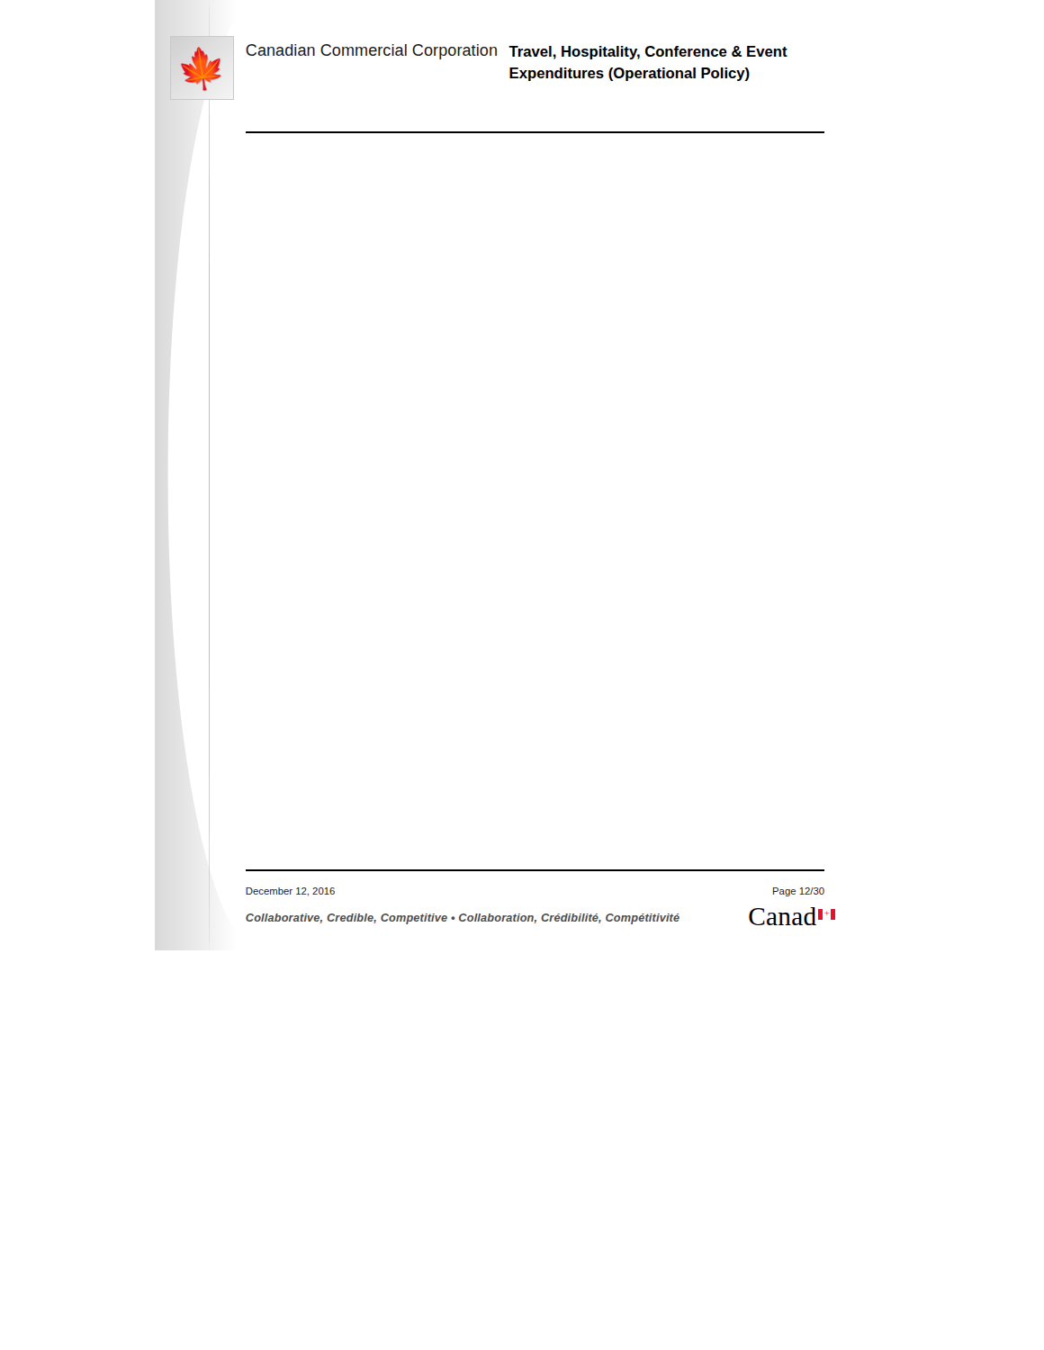🍁
Canadian Commercial Corporation Travel, Hospitality, Conference & Event Expenditures (Operational Policy)
December 12, 2016 Page 12/30
Collaborative, Credible, Competitive • Collaboration, Crédibilité, Compétitivité
Canad